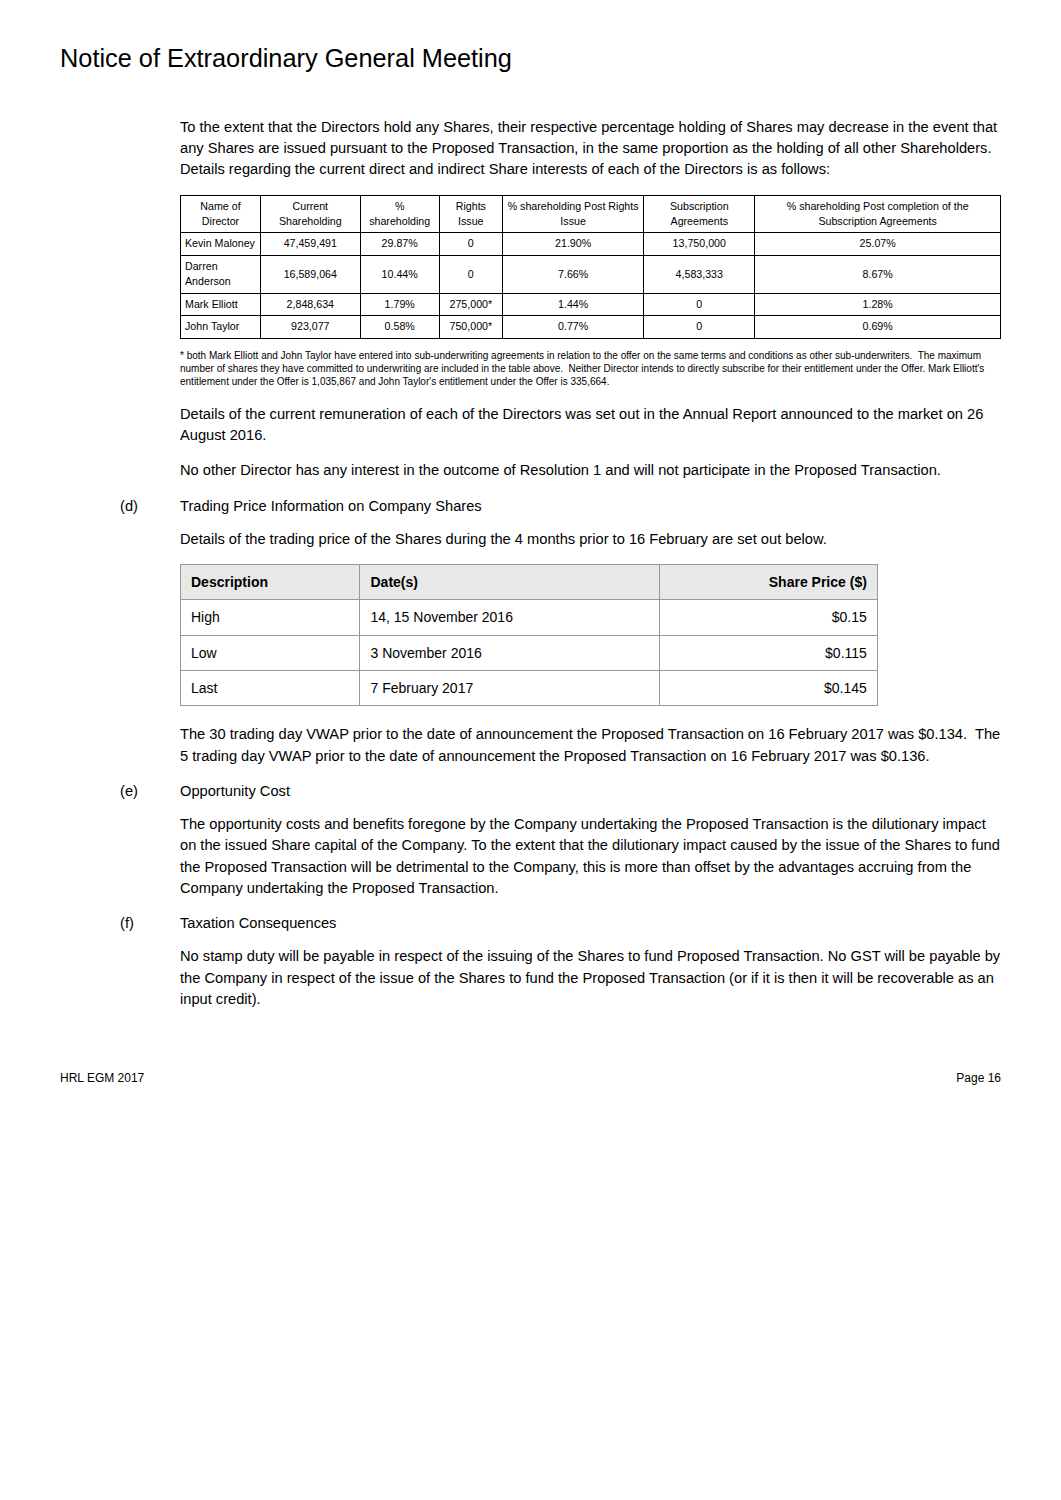Notice of Extraordinary General Meeting
To the extent that the Directors hold any Shares, their respective percentage holding of Shares may decrease in the event that any Shares are issued pursuant to the Proposed Transaction, in the same proportion as the holding of all other Shareholders. Details regarding the current direct and indirect Share interests of each of the Directors is as follows:
| Name of Director | Current Shareholding | % shareholding | Rights Issue | % shareholding Post Rights Issue | Subscription Agreements | % shareholding Post completion of the Subscription Agreements |
| --- | --- | --- | --- | --- | --- | --- |
| Kevin Maloney | 47,459,491 | 29.87% | 0 | 21.90% | 13,750,000 | 25.07% |
| Darren Anderson | 16,589,064 | 10.44% | 0 | 7.66% | 4,583,333 | 8.67% |
| Mark Elliott | 2,848,634 | 1.79% | 275,000* | 1.44% | 0 | 1.28% |
| John Taylor | 923,077 | 0.58% | 750,000* | 0.77% | 0 | 0.69% |
* both Mark Elliott and John Taylor have entered into sub-underwriting agreements in relation to the offer on the same terms and conditions as other sub-underwriters. The maximum number of shares they have committed to underwriting are included in the table above. Neither Director intends to directly subscribe for their entitlement under the Offer. Mark Elliott's entitlement under the Offer is 1,035,867 and John Taylor's entitlement under the Offer is 335,664.
Details of the current remuneration of each of the Directors was set out in the Annual Report announced to the market on 26 August 2016.
No other Director has any interest in the outcome of Resolution 1 and will not participate in the Proposed Transaction.
(d)
Trading Price Information on Company Shares
Details of the trading price of the Shares during the 4 months prior to 16 February are set out below.
| Description | Date(s) | Share Price ($) |
| --- | --- | --- |
| High | 14, 15 November 2016 | $0.15 |
| Low | 3 November 2016 | $0.115 |
| Last | 7 February 2017 | $0.145 |
The 30 trading day VWAP prior to the date of announcement the Proposed Transaction on 16 February 2017 was $0.134. The 5 trading day VWAP prior to the date of announcement the Proposed Transaction on 16 February 2017 was $0.136.
(e)
Opportunity Cost
The opportunity costs and benefits foregone by the Company undertaking the Proposed Transaction is the dilutionary impact on the issued Share capital of the Company. To the extent that the dilutionary impact caused by the issue of the Shares to fund the Proposed Transaction will be detrimental to the Company, this is more than offset by the advantages accruing from the Company undertaking the Proposed Transaction.
(f)
Taxation Consequences
No stamp duty will be payable in respect of the issuing of the Shares to fund Proposed Transaction. No GST will be payable by the Company in respect of the issue of the Shares to fund the Proposed Transaction (or if it is then it will be recoverable as an input credit).
HRL EGM 2017 Page 16